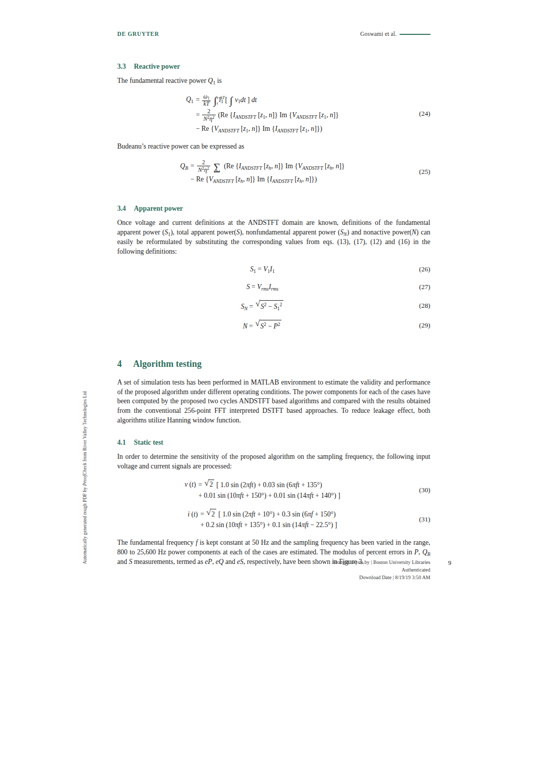DE GRUYTER
Goswami et al.
3.3 Reactive power
The fundamental reactive power Q1 is
Q1 = ω1 kT ∫τ+kT τ i1 [ ∫ v1dt ] dt = 2 N2η2 (Re {IANDSTFT [z1, n]} Im {VANDSTFT [z1, n]} − Re {VANDSTFT [z1, n]} Im {IANDSTFT [z1, n]})
(24)
Budeanu’s reactive power can be expressed as
QB = 2 N2η2 ∑h (Re {IANDSTFT [zh, n]} Im {VANDSTFT [zh, n]} − Re {VANDSTFT [zh, n]} Im {IANDSTFT [zh, n]})
(25)
3.4 Apparent power
Once voltage and current definitions at the ANDSTFT domain are known, definitions of the fundamental apparent power (S1), total apparent power(S), nonfundamental apparent power (SN) and nonactive power(N) can easily be reformulated by substituting the corresponding values from eqs. (13), (17), (12) and (16) in the following definitions:
S1 = V1I1
(26)
S = Vrms Irms
(27)
SN = S2 − S12
(28)
N = S2 − P2
(29)
4 Algorithm testing
A set of simulation tests has been performed in MATLAB environment to estimate the validity and performance of the proposed algorithm under different operating conditions. The power components for each of the cases have been computed by the proposed two cycles ANDSTFT based algorithms and compared with the results obtained from the conventional 256-point FFT interpreted DSTFT based approaches. To reduce leakage effect, both algorithms utilize Hanning window function.
4.1 Static test
In order to determine the sensitivity of the proposed algorithm on the sampling frequency, the following input voltage and current signals are processed:
v (t) = 2 [ 1.0 sin (2πft) + 0.03 sin (6πft + 135°) + 0.01 sin (10πft + 150°) + 0.01 sin (14πft + 140°) ]
(30)
i (t) = 2 [ 1.0 sin (2πft + 10°) + 0.3 sin (6πf + 150°) + 0.2 sin (10πft + 135°) + 0.1 sin (14πft − 22.5°) ]
(31)
The fundamental frequency f is kept constant at 50 Hz and the sampling frequency has been varied in the range, 800 to 25,600 Hz power components at each of the cases are estimated. The modulus of percent errors in P, QB and S measurements, termed as eP, eQ and eS, respectively, have been shown in Figure 3.
Automatically generated rough PDF by ProofCheck from River Valley Technologies Ltd
Brought to you by | Boston University Libraries
Authenticated
Download Date | 8/19/19 3:50 AM
9